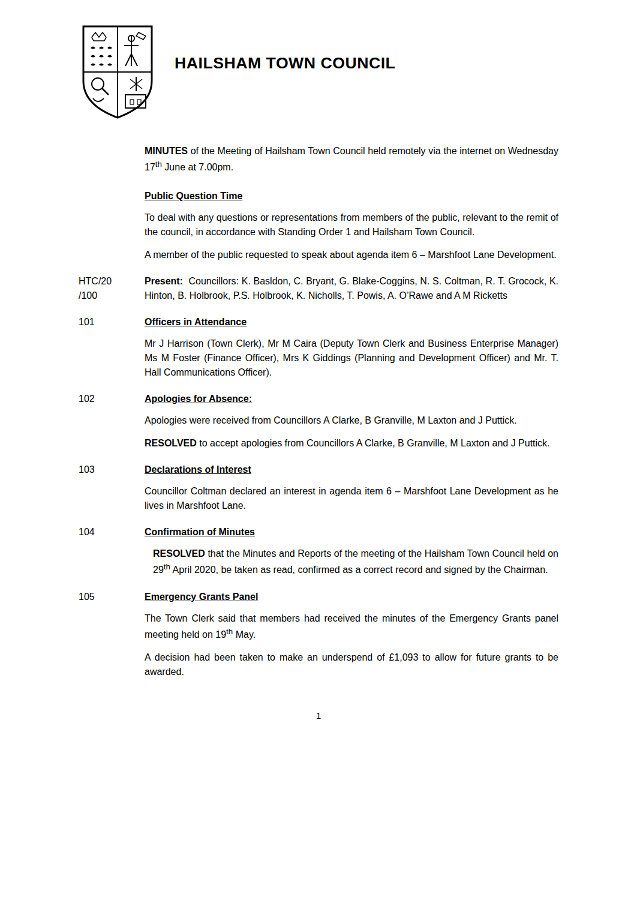HAILSHAM TOWN COUNCIL
MINUTES of the Meeting of Hailsham Town Council held remotely via the internet on Wednesday 17th June at 7.00pm.
Public Question Time
To deal with any questions or representations from members of the public, relevant to the remit of the council, in accordance with Standing Order 1 and Hailsham Town Council.
A member of the public requested to speak about agenda item 6 – Marshfoot Lane Development.
HTC/20
/100
Present: Councillors: K. Basldon, C. Bryant, G. Blake-Coggins, N. S. Coltman, R. T. Grocock, K. Hinton, B. Holbrook, P.S. Holbrook, K. Nicholls, T. Powis, A. O’Rawe and A M Ricketts
101
Officers in Attendance
Mr J Harrison (Town Clerk), Mr M Caira (Deputy Town Clerk and Business Enterprise Manager) Ms M Foster (Finance Officer), Mrs K Giddings (Planning and Development Officer) and Mr. T. Hall Communications Officer).
102
Apologies for Absence:
Apologies were received from Councillors A Clarke, B Granville, M Laxton and J Puttick.
RESOLVED to accept apologies from Councillors A Clarke, B Granville, M Laxton and J Puttick.
103
Declarations of Interest
Councillor Coltman declared an interest in agenda item 6 – Marshfoot Lane Development as he lives in Marshfoot Lane.
104
Confirmation of Minutes
RESOLVED that the Minutes and Reports of the meeting of the Hailsham Town Council held on 29th April 2020, be taken as read, confirmed as a correct record and signed by the Chairman.
105
Emergency Grants Panel
The Town Clerk said that members had received the minutes of the Emergency Grants panel meeting held on 19th May.
A decision had been taken to make an underspend of £1,093 to allow for future grants to be awarded.
1